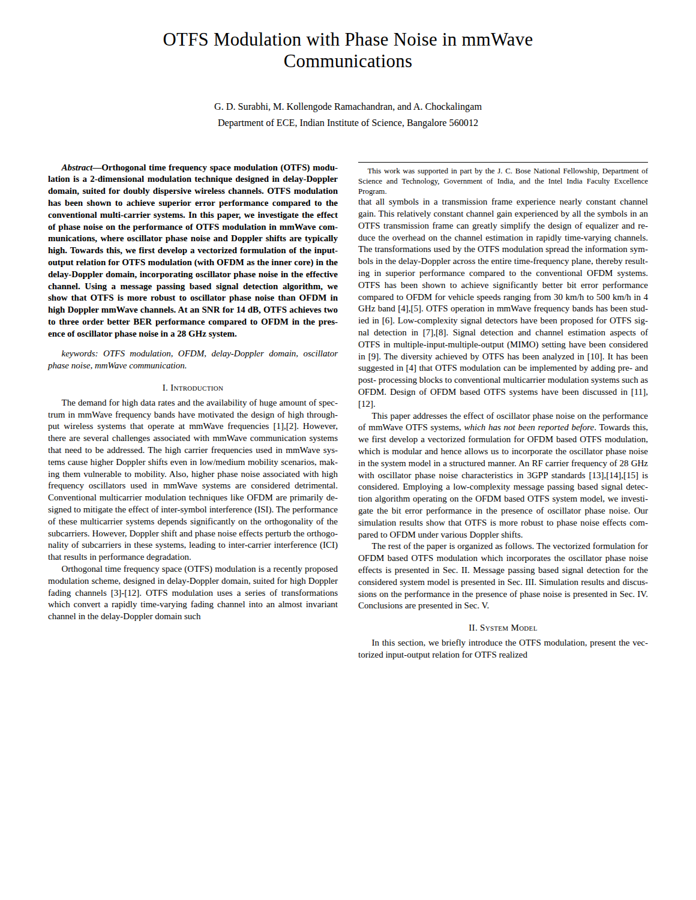OTFS Modulation with Phase Noise in mmWave
Communications
G. D. Surabhi, M. Kollengode Ramachandran, and A. Chockalingam
Department of ECE, Indian Institute of Science, Bangalore 560012
Abstract—Orthogonal time frequency space modulation (OTFS) modulation is a 2-dimensional modulation technique designed in delay-Doppler domain, suited for doubly dispersive wireless channels. OTFS modulation has been shown to achieve superior error performance compared to the conventional multi-carrier systems. In this paper, we investigate the effect of phase noise on the performance of OTFS modulation in mmWave communications, where oscillator phase noise and Doppler shifts are typically high. Towards this, we first develop a vectorized formulation of the input-output relation for OTFS modulation (with OFDM as the inner core) in the delay-Doppler domain, incorporating oscillator phase noise in the effective channel. Using a message passing based signal detection algorithm, we show that OTFS is more robust to oscillator phase noise than OFDM in high Doppler mmWave channels. At an SNR for 14 dB, OTFS achieves two to three order better BER performance compared to OFDM in the presence of oscillator phase noise in a 28 GHz system.
keywords: OTFS modulation, OFDM, delay-Doppler domain, oscillator phase noise, mmWave communication.
I. Introduction
The demand for high data rates and the availability of huge amount of spectrum in mmWave frequency bands have motivated the design of high throughput wireless systems that operate at mmWave frequencies [1],[2]. However, there are several challenges associated with mmWave communication systems that need to be addressed. The high carrier frequencies used in mmWave systems cause higher Doppler shifts even in low/medium mobility scenarios, making them vulnerable to mobility. Also, higher phase noise associated with high frequency oscillators used in mmWave systems are considered detrimental. Conventional multicarrier modulation techniques like OFDM are primarily designed to mitigate the effect of inter-symbol interference (ISI). The performance of these multicarrier systems depends significantly on the orthogonality of the subcarriers. However, Doppler shift and phase noise effects perturb the orthogonality of subcarriers in these systems, leading to inter-carrier interference (ICI) that results in performance degradation.
Orthogonal time frequency space (OTFS) modulation is a recently proposed modulation scheme, designed in delay-Doppler domain, suited for high Doppler fading channels [3]-[12]. OTFS modulation uses a series of transformations which convert a rapidly time-varying fading channel into an almost invariant channel in the delay-Doppler domain such
This work was supported in part by the J. C. Bose National Fellowship, Department of Science and Technology, Government of India, and the Intel India Faculty Excellence Program.
that all symbols in a transmission frame experience nearly constant channel gain. This relatively constant channel gain experienced by all the symbols in an OTFS transmission frame can greatly simplify the design of equalizer and reduce the overhead on the channel estimation in rapidly time-varying channels. The transformations used by the OTFS modulation spread the information symbols in the delay-Doppler across the entire time-frequency plane, thereby resulting in superior performance compared to the conventional OFDM systems. OTFS has been shown to achieve significantly better bit error performance compared to OFDM for vehicle speeds ranging from 30 km/h to 500 km/h in 4 GHz band [4],[5]. OTFS operation in mmWave frequency bands has been studied in [6]. Low-complexity signal detectors have been proposed for OTFS signal detection in [7],[8]. Signal detection and channel estimation aspects of OTFS in multiple-input-multiple-output (MIMO) setting have been considered in [9]. The diversity achieved by OTFS has been analyzed in [10]. It has been suggested in [4] that OTFS modulation can be implemented by adding pre- and post- processing blocks to conventional multicarrier modulation systems such as OFDM. Design of OFDM based OTFS systems have been discussed in [11],[12].
This paper addresses the effect of oscillator phase noise on the performance of mmWave OTFS systems, which has not been reported before. Towards this, we first develop a vectorized formulation for OFDM based OTFS modulation, which is modular and hence allows us to incorporate the oscillator phase noise in the system model in a structured manner. An RF carrier frequency of 28 GHz with oscillator phase noise characteristics in 3GPP standards [13],[14],[15] is considered. Employing a low-complexity message passing based signal detection algorithm operating on the OFDM based OTFS system model, we investigate the bit error performance in the presence of oscillator phase noise. Our simulation results show that OTFS is more robust to phase noise effects compared to OFDM under various Doppler shifts.
The rest of the paper is organized as follows. The vectorized formulation for OFDM based OTFS modulation which incorporates the oscillator phase noise effects is presented in Sec. II. Message passing based signal detection for the considered system model is presented in Sec. III. Simulation results and discussions on the performance in the presence of phase noise is presented in Sec. IV. Conclusions are presented in Sec. V.
II. System Model
In this section, we briefly introduce the OTFS modulation, present the vectorized input-output relation for OTFS realized